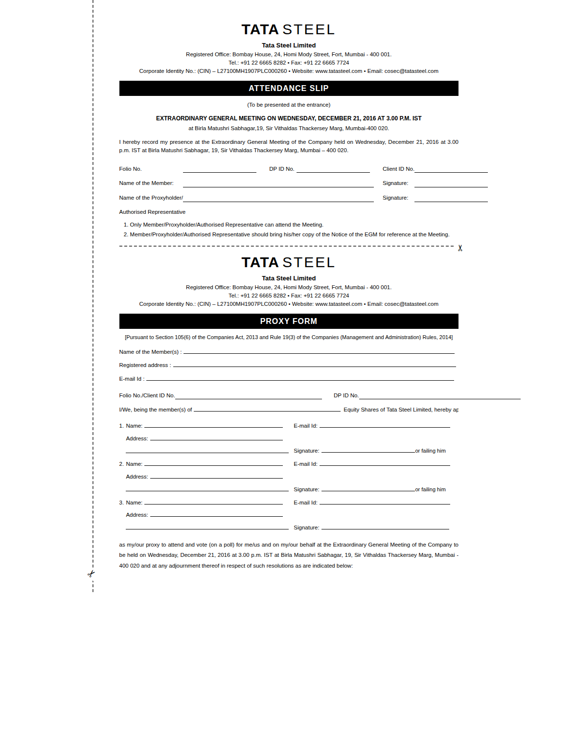TATA STEEL
Tata Steel Limited
Registered Office: Bombay House, 24, Homi Mody Street, Fort, Mumbai - 400 001.
Tel.: +91 22 6665 8282 • Fax: +91 22 6665 7724
Corporate Identity No.: (CIN) – L27100MH1907PLC000260 • Website: www.tatasteel.com • Email: cosec@tatasteel.com
ATTENDANCE SLIP
(To be presented at the entrance)
EXTRAORDINARY GENERAL MEETING ON WEDNESDAY, DECEMBER 21, 2016 AT 3.00 P.M. IST
at Birla Matushri Sabhagar,19, Sir Vithaldas Thackersey Marg, Mumbai-400 020.
I hereby record my presence at the Extraordinary General Meeting of the Company held on Wednesday, December 21, 2016 at 3.00 p.m. IST at Birla Matushri Sabhagar, 19, Sir Vithaldas Thackersey Marg, Mumbai – 400 020.
| Folio No. | | DP ID No. | | Client ID No. | |
| Name of the Member: | | Signature: | |
| Name of the Proxyholder/ | | Signature: | |
Authorised Representative
Only Member/Proxyholder/Authorised Representative can attend the Meeting.
Member/Proxyholder/Authorised Representative should bring his/her copy of the Notice of the EGM for reference at the Meeting.
✂
TATA STEEL
Tata Steel Limited
Registered Office: Bombay House, 24, Homi Mody Street, Fort, Mumbai - 400 001.
Tel.: +91 22 6665 8282 • Fax: +91 22 6665 7724
Corporate Identity No.: (CIN) – L27100MH1907PLC000260 • Website: www.tatasteel.com • Email: cosec@tatasteel.com
PROXY FORM
[Pursuant to Section 105(6) of the Companies Act, 2013 and Rule 19(3) of the Companies (Management and Administration) Rules, 2014]
Name of the Member(s) :
Registered address :
E-mail Id :
| Folio No./Client ID No. | | DP ID No. | |
I/We, being the member(s) of Equity Shares of Tata Steel Limited, hereby appoint
| 1. | Name: | E-mail Id: |
| | Address: | |
| | | Signature: or failing him |
| 2. | Name: | E-mail Id: |
| | Address: | |
| | | Signature: or failing him |
| 3. | Name: | E-mail Id: |
| | Address: | |
| | | Signature: |
as my/our proxy to attend and vote (on a poll) for me/us and on my/our behalf at the Extraordinary General Meeting of the Company to be held on Wednesday, December 21, 2016 at 3.00 p.m. IST at Birla Matushri Sabhagar, 19, Sir Vithaldas Thackersey Marg, Mumbai - 400 020 and at any adjournment thereof in respect of such resolutions as are indicated below:
✂